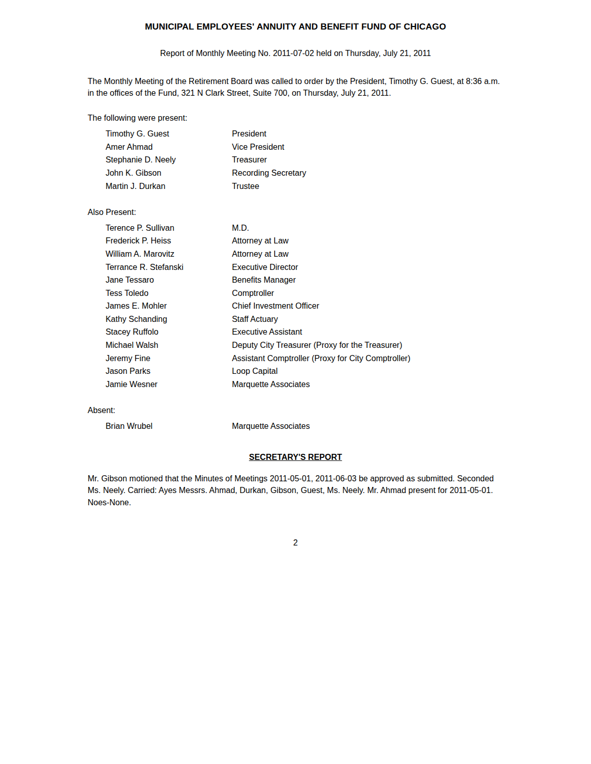MUNICIPAL EMPLOYEES' ANNUITY AND BENEFIT FUND OF CHICAGO
Report of Monthly Meeting No. 2011-07-02 held on Thursday, July 21, 2011
The Monthly Meeting of the Retirement Board was called to order by the President, Timothy G. Guest, at 8:36 a.m. in the offices of the Fund, 321 N Clark Street, Suite 700, on Thursday, July 21, 2011.
The following were present:
| Timothy G. Guest | President |
| Amer Ahmad | Vice President |
| Stephanie D. Neely | Treasurer |
| John K. Gibson | Recording Secretary |
| Martin J. Durkan | Trustee |
Also Present:
| Terence P. Sullivan | M.D. |
| Frederick P. Heiss | Attorney at Law |
| William A. Marovitz | Attorney at Law |
| Terrance R. Stefanski | Executive Director |
| Jane Tessaro | Benefits Manager |
| Tess Toledo | Comptroller |
| James E. Mohler | Chief Investment Officer |
| Kathy Schanding | Staff Actuary |
| Stacey Ruffolo | Executive Assistant |
| Michael Walsh | Deputy City Treasurer (Proxy for the Treasurer) |
| Jeremy Fine | Assistant Comptroller (Proxy for City Comptroller) |
| Jason Parks | Loop Capital |
| Jamie Wesner | Marquette Associates |
Absent:
| Brian Wrubel | Marquette Associates |
SECRETARY'S REPORT
Mr. Gibson motioned that the Minutes of Meetings 2011-05-01, 2011-06-03 be approved as submitted. Seconded Ms. Neely. Carried: Ayes Messrs. Ahmad, Durkan, Gibson, Guest, Ms. Neely. Mr. Ahmad present for 2011-05-01. Noes-None.
2